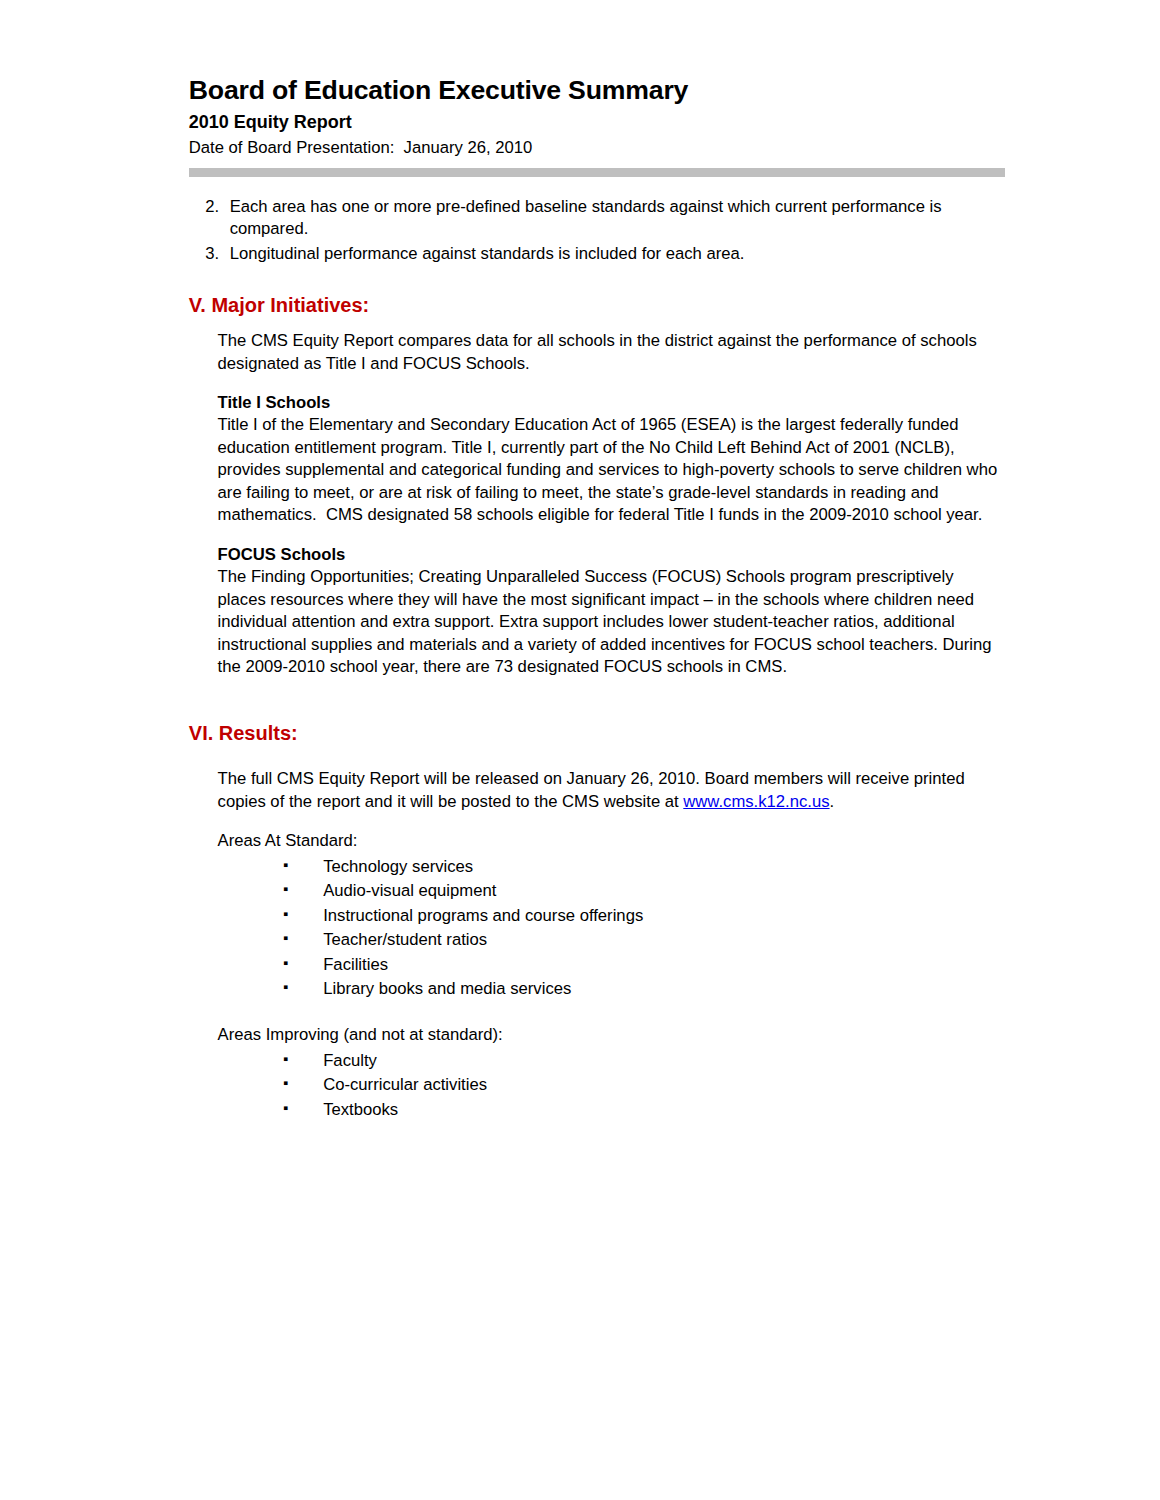Board of Education Executive Summary
2010 Equity Report
Date of Board Presentation: January 26, 2010
Each area has one or more pre-defined baseline standards against which current performance is compared.
Longitudinal performance against standards is included for each area.
V. Major Initiatives:
The CMS Equity Report compares data for all schools in the district against the performance of schools designated as Title I and FOCUS Schools.
Title I Schools
Title I of the Elementary and Secondary Education Act of 1965 (ESEA) is the largest federally funded education entitlement program. Title I, currently part of the No Child Left Behind Act of 2001 (NCLB), provides supplemental and categorical funding and services to high-poverty schools to serve children who are failing to meet, or are at risk of failing to meet, the state’s grade-level standards in reading and mathematics. CMS designated 58 schools eligible for federal Title I funds in the 2009-2010 school year.
FOCUS Schools
The Finding Opportunities; Creating Unparalleled Success (FOCUS) Schools program prescriptively places resources where they will have the most significant impact – in the schools where children need individual attention and extra support. Extra support includes lower student-teacher ratios, additional instructional supplies and materials and a variety of added incentives for FOCUS school teachers. During the 2009-2010 school year, there are 73 designated FOCUS schools in CMS.
VI. Results:
The full CMS Equity Report will be released on January 26, 2010. Board members will receive printed copies of the report and it will be posted to the CMS website at www.cms.k12.nc.us.
Areas At Standard:
Technology services
Audio-visual equipment
Instructional programs and course offerings
Teacher/student ratios
Facilities
Library books and media services
Areas Improving (and not at standard):
Faculty
Co-curricular activities
Textbooks